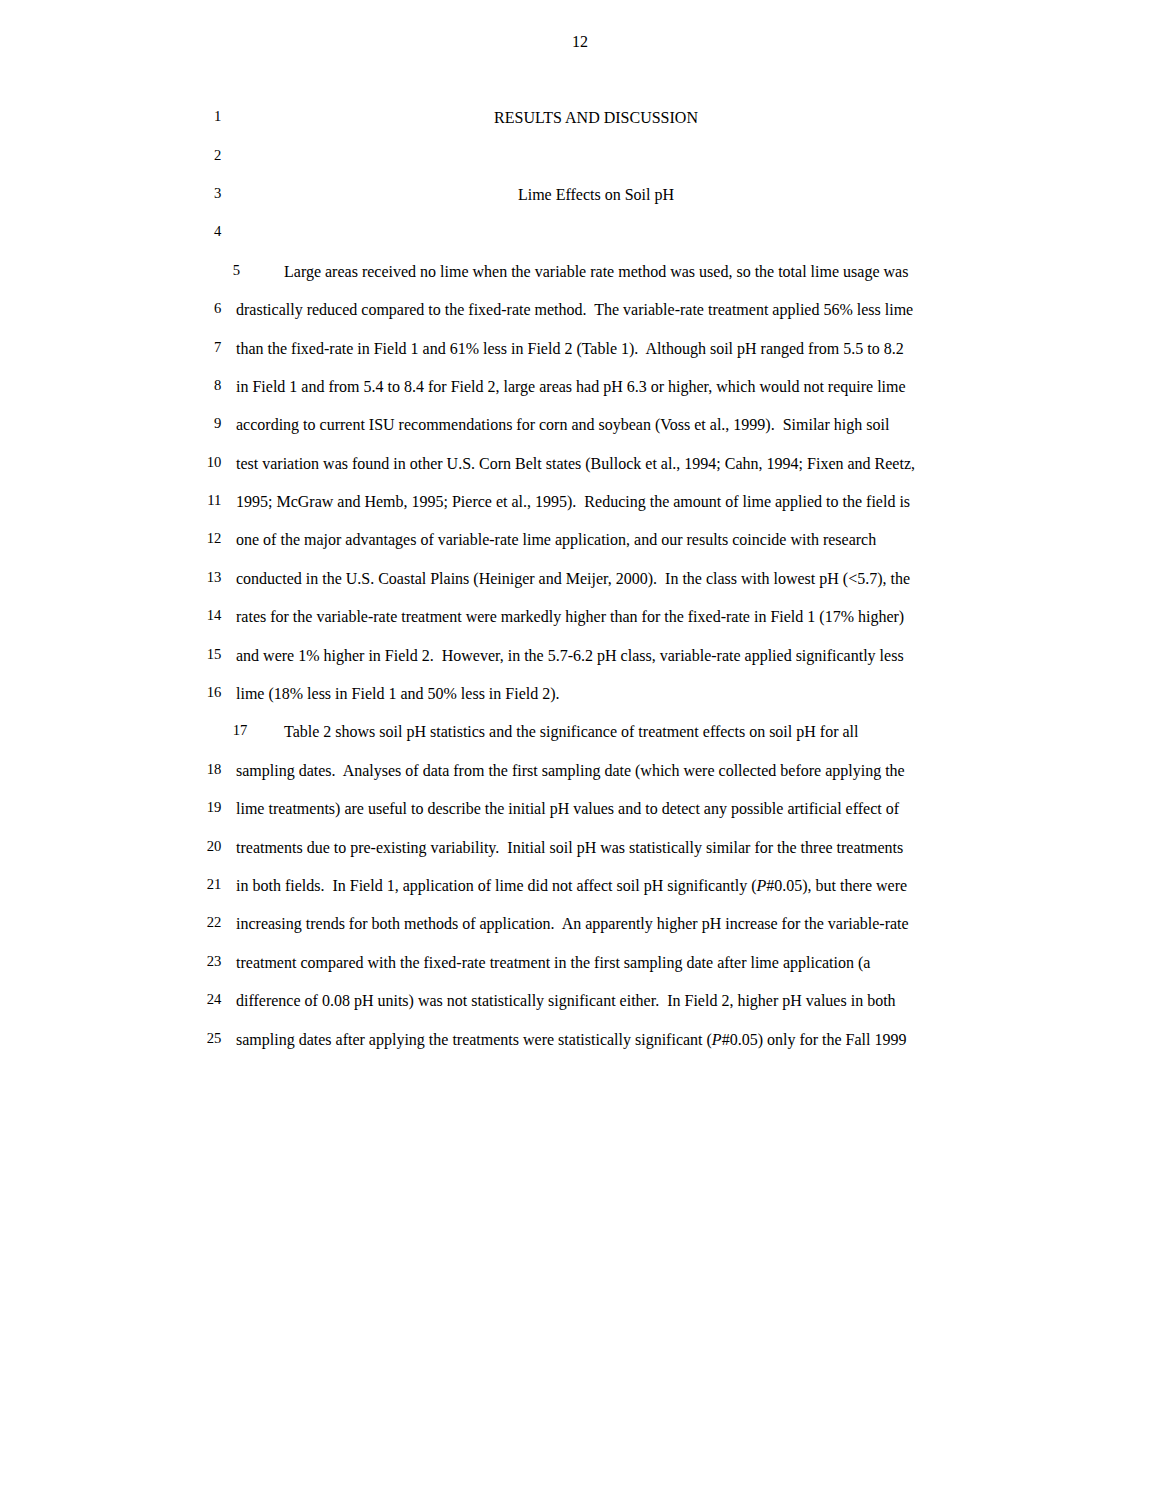12
RESULTS AND DISCUSSION
Lime Effects on Soil pH
Large areas received no lime when the variable rate method was used, so the total lime usage was
drastically reduced compared to the fixed-rate method. The variable-rate treatment applied 56% less lime
than the fixed-rate in Field 1 and 61% less in Field 2 (Table 1). Although soil pH ranged from 5.5 to 8.2
in Field 1 and from 5.4 to 8.4 for Field 2, large areas had pH 6.3 or higher, which would not require lime
according to current ISU recommendations for corn and soybean (Voss et al., 1999). Similar high soil
test variation was found in other U.S. Corn Belt states (Bullock et al., 1994; Cahn, 1994; Fixen and Reetz,
1995; McGraw and Hemb, 1995; Pierce et al., 1995). Reducing the amount of lime applied to the field is
one of the major advantages of variable-rate lime application, and our results coincide with research
conducted in the U.S. Coastal Plains (Heiniger and Meijer, 2000). In the class with lowest pH (<5.7), the
rates for the variable-rate treatment were markedly higher than for the fixed-rate in Field 1 (17% higher)
and were 1% higher in Field 2. However, in the 5.7-6.2 pH class, variable-rate applied significantly less
lime (18% less in Field 1 and 50% less in Field 2).
Table 2 shows soil pH statistics and the significance of treatment effects on soil pH for all
sampling dates. Analyses of data from the first sampling date (which were collected before applying the
lime treatments) are useful to describe the initial pH values and to detect any possible artificial effect of
treatments due to pre-existing variability. Initial soil pH was statistically similar for the three treatments
in both fields. In Field 1, application of lime did not affect soil pH significantly (P#0.05), but there were
increasing trends for both methods of application. An apparently higher pH increase for the variable-rate
treatment compared with the fixed-rate treatment in the first sampling date after lime application (a
difference of 0.08 pH units) was not statistically significant either. In Field 2, higher pH values in both
sampling dates after applying the treatments were statistically significant (P#0.05) only for the Fall 1999